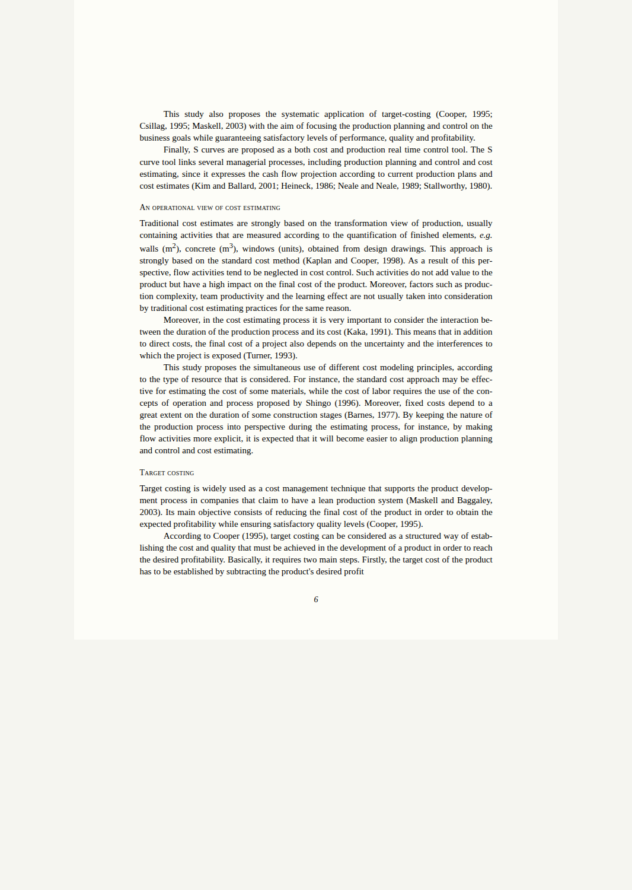This study also proposes the systematic application of target-costing (Cooper, 1995; Csillag, 1995; Maskell, 2003) with the aim of focusing the production planning and control on the business goals while guaranteeing satisfactory levels of performance, quality and profitability.
Finally, S curves are proposed as a both cost and production real time control tool. The S curve tool links several managerial processes, including production planning and control and cost estimating, since it expresses the cash flow projection according to current production plans and cost estimates (Kim and Ballard, 2001; Heineck, 1986; Neale and Neale, 1989; Stallworthy, 1980).
An operational view of cost estimating
Traditional cost estimates are strongly based on the transformation view of production, usually containing activities that are measured according to the quantification of finished elements, e.g. walls (m2), concrete (m3), windows (units), obtained from design drawings. This approach is strongly based on the standard cost method (Kaplan and Cooper, 1998). As a result of this perspective, flow activities tend to be neglected in cost control. Such activities do not add value to the product but have a high impact on the final cost of the product. Moreover, factors such as production complexity, team productivity and the learning effect are not usually taken into consideration by traditional cost estimating practices for the same reason.
Moreover, in the cost estimating process it is very important to consider the interaction between the duration of the production process and its cost (Kaka, 1991). This means that in addition to direct costs, the final cost of a project also depends on the uncertainty and the interferences to which the project is exposed (Turner, 1993).
This study proposes the simultaneous use of different cost modeling principles, according to the type of resource that is considered. For instance, the standard cost approach may be effective for estimating the cost of some materials, while the cost of labor requires the use of the concepts of operation and process proposed by Shingo (1996). Moreover, fixed costs depend to a great extent on the duration of some construction stages (Barnes, 1977). By keeping the nature of the production process into perspective during the estimating process, for instance, by making flow activities more explicit, it is expected that it will become easier to align production planning and control and cost estimating.
Target costing
Target costing is widely used as a cost management technique that supports the product development process in companies that claim to have a lean production system (Maskell and Baggaley, 2003). Its main objective consists of reducing the final cost of the product in order to obtain the expected profitability while ensuring satisfactory quality levels (Cooper, 1995).
According to Cooper (1995), target costing can be considered as a structured way of establishing the cost and quality that must be achieved in the development of a product in order to reach the desired profitability. Basically, it requires two main steps. Firstly, the target cost of the product has to be established by subtracting the product's desired profit
6